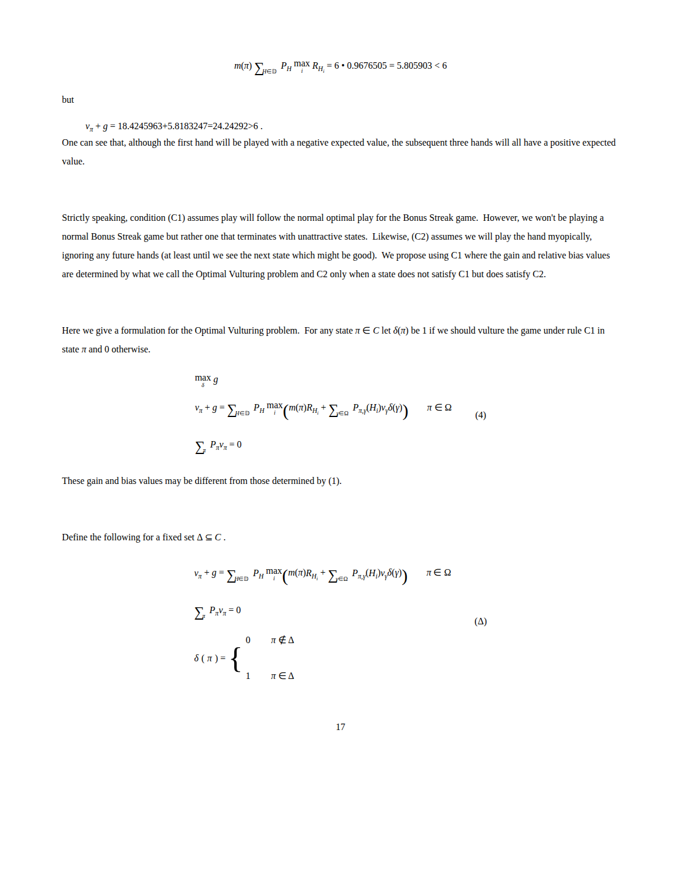m(π) ∑H∈𝔻 PH maxi RHi = 6 • 0.9676505 = 5.805903 < 6
but
vπ + g = 18.4245963+5.8183247=24.24292>6 .
One can see that, although the first hand will be played with a negative expected value, the subsequent three hands will all have a positive expected value.
Strictly speaking, condition (C1) assumes play will follow the normal optimal play for the Bonus Streak game. However, we won't be playing a normal Bonus Streak game but rather one that terminates with unattractive states. Likewise, (C2) assumes we will play the hand myopically, ignoring any future hands (at least until we see the next state which might be good). We propose using C1 where the gain and relative bias values are determined by what we call the Optimal Vulturing problem and C2 only when a state does not satisfy C1 but does satisfy C2.
Here we give a formulation for the Optimal Vulturing problem. For any state π ∈ C let δ(π) be 1 if we should vulture the game under rule C1 in state π and 0 otherwise.
maxδ g
vπ + g = ∑H∈𝔻 PH maxi(m(π)RHi + ∑γ∈Ω Pπ,γ(Hi)vγ δ(γ))  π ∈ Ω
∑π Pπvπ = 0
(4)
These gain and bias values may be different from those determined by (1).
Define the following for a fixed set Δ ⊆ C .
vπ + g = ∑H∈𝔻 PH maxi(m(π)RHi + ∑γ∈Ω Pπ,γ(Hi)vγ δ(γ))  π ∈ Ω
∑π Pπvπ = 0
δ(π) = {
0π ∉ Δ
1π ∈ Δ
(Δ)
17